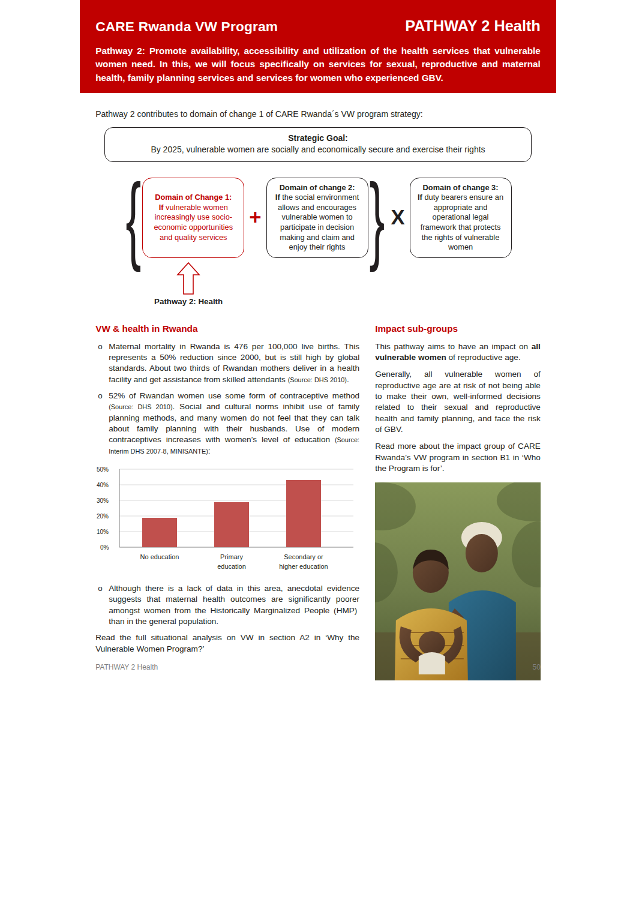CARE Rwanda VW Program
PATHWAY 2 Health
Pathway 2: Promote availability, accessibility and utilization of the health services that vulnerable women need. In this, we will focus specifically on services for sexual, reproductive and maternal health, family planning services and services for women who experienced GBV.
Pathway 2 contributes to domain of change 1 of CARE Rwanda´s VW program strategy:
Strategic Goal:
By 2025, vulnerable women are socially and economically secure and exercise their rights
{
Domain of Change 1: If vulnerable women increasingly use socio-economic opportunities and quality services
+
Domain of change 2: If the social environment allows and encourages vulnerable women to participate in decision making and claim and enjoy their rights
}
X
Domain of change 3: If duty bearers ensure an appropriate and operational legal framework that protects the rights of vulnerable women
Pathway 2: Health
VW & health in Rwanda
Maternal mortality in Rwanda is 476 per 100,000 live births. This represents a 50% reduction since 2000, but is still high by global standards. About two thirds of Rwandan mothers deliver in a health facility and get assistance from skilled attendants (Source: DHS 2010).
52% of Rwandan women use some form of contraceptive method (Source: DHS 2010). Social and cultural norms inhibit use of family planning methods, and many women do not feel that they can talk about family planning with their husbands. Use of modern contraceptives increases with women’s level of education (Source: Interim DHS 2007-8, MINISANTE):
50% 40% 30% 20% 10% 0% No education Primary education Secondary or higher education
Although there is a lack of data in this area, anecdotal evidence suggests that maternal health outcomes are significantly poorer amongst women from the Historically Marginalized People (HMP) than in the general population.
Read the full situational analysis on VW in section A2 in ‘Why the Vulnerable Women Program?’
Impact sub-groups
This pathway aims to have an impact on all vulnerable women of reproductive age.
Generally, all vulnerable women of reproductive age are at risk of not being able to make their own, well-informed decisions related to their sexual and reproductive health and family planning, and face the risk of GBV.
Read more about the impact group of CARE Rwanda’s VW program in section B1 in ‘Who the Program is for’.
PATHWAY 2 Health
50